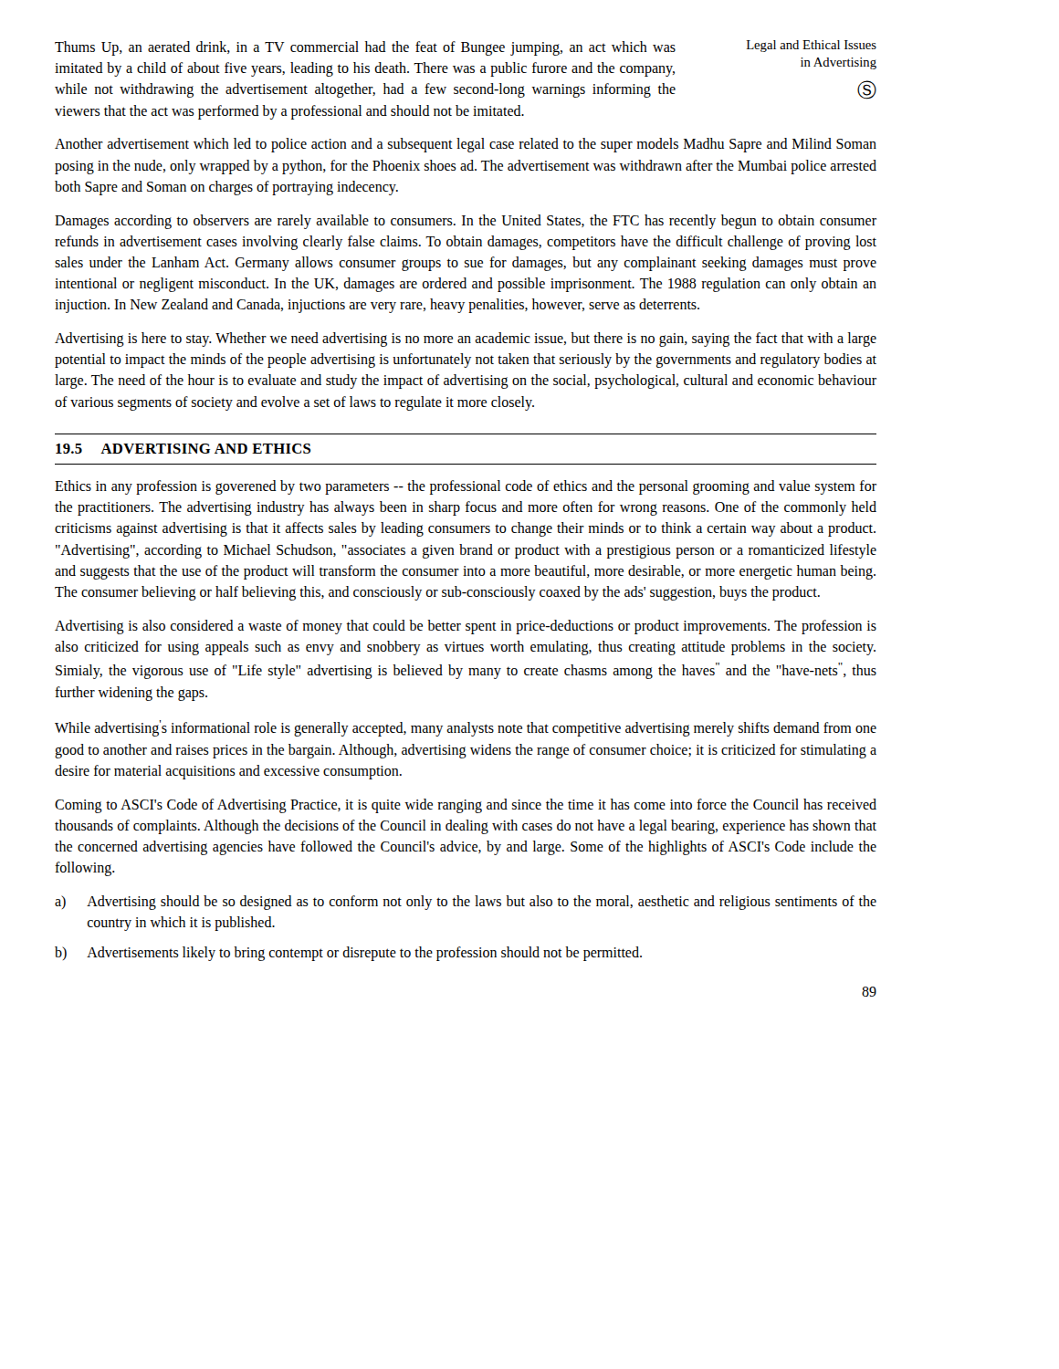Legal and Ethical Issues
in Advertising Ⓢ
Thums Up, an aerated drink, in a TV commercial had the feat of Bungee jumping, an act which was imitated by a child of about five years, leading to his death. There was a public furore and the company, while not withdrawing the advertisement altogether, had a few second-long warnings informing the viewers that the act was performed by a professional and should not be imitated.
Another advertisement which led to police action and a subsequent legal case related to the super models Madhu Sapre and Milind Soman posing in the nude, only wrapped by a python, for the Phoenix shoes ad. The advertisement was withdrawn after the Mumbai police arrested both Sapre and Soman on charges of portraying indecency.
Damages according to observers are rarely available to consumers. In the United States, the FTC has recently begun to obtain consumer refunds in advertisement cases involving clearly false claims. To obtain damages, competitors have the difficult challenge of proving lost sales under the Lanham Act. Germany allows consumer groups to sue for damages, but any complainant seeking damages must prove intentional or negligent misconduct. In the UK, damages are ordered and possible imprisonment. The 1988 regulation can only obtain an injuction. In New Zealand and Canada, injuctions are very rare, heavy penalities, however, serve as deterrents.
Advertising is here to stay. Whether we need advertising is no more an academic issue, but there is no gain, saying the fact that with a large potential to impact the minds of the people advertising is unfortunately not taken that seriously by the governments and regulatory bodies at large. The need of the hour is to evaluate and study the impact of advertising on the social, psychological, cultural and economic behaviour of various segments of society and evolve a set of laws to regulate it more closely.
19.5 ADVERTISING AND ETHICS
Ethics in any profession is goverened by two parameters -- the professional code of ethics and the personal grooming and value system for the practitioners. The advertising industry has always been in sharp focus and more often for wrong reasons. One of the commonly held criticisms against advertising is that it affects sales by leading consumers to change their minds or to think a certain way about a product. "Advertising", according to Michael Schudson, "associates a given brand or product with a prestigious person or a romanticized lifestyle and suggests that the use of the product will transform the consumer into a more beautiful, more desirable, or more energetic human being. The consumer believing or half believing this, and consciously or sub-consciously coaxed by the ads' suggestion, buys the product.
Advertising is also considered a waste of money that could be better spent in price-deductions or product improvements. The profession is also criticized for using appeals such as envy and snobbery as virtues worth emulating, thus creating attitude problems in the society. Simialy, the vigorous use of "Life style" advertising is believed by many to create chasms among the haves" and the "have-nets", thus further widening the gaps.
While advertising's informational role is generally accepted, many analysts note that competitive advertising merely shifts demand from one good to another and raises prices in the bargain. Although, advertising widens the range of consumer choice; it is criticized for stimulating a desire for material acquisitions and excessive consumption.
Coming to ASCI's Code of Advertising Practice, it is quite wide ranging and since the time it has come into force the Council has received thousands of complaints. Although the decisions of the Council in dealing with cases do not have a legal bearing, experience has shown that the concerned advertising agencies have followed the Council's advice, by and large. Some of the highlights of ASCI's Code include the following.
a) Advertising should be so designed as to conform not only to the laws but also to the moral, aesthetic and religious sentiments of the country in which it is published.
b) Advertisements likely to bring contempt or disrepute to the profession should not be permitted.
89